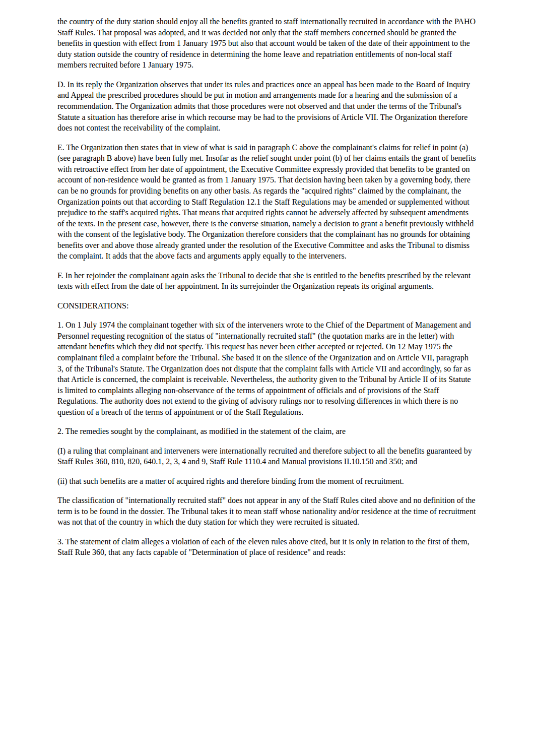the country of the duty station should enjoy all the benefits granted to staff internationally recruited in accordance with the PAHO Staff Rules. That proposal was adopted, and it was decided not only that the staff members concerned should be granted the benefits in question with effect from 1 January 1975 but also that account would be taken of the date of their appointment to the duty station outside the country of residence in determining the home leave and repatriation entitlements of non-local staff members recruited before 1 January 1975.
D. In its reply the Organization observes that under its rules and practices once an appeal has been made to the Board of Inquiry and Appeal the prescribed procedures should be put in motion and arrangements made for a hearing and the submission of a recommendation. The Organization admits that those procedures were not observed and that under the terms of the Tribunal's Statute a situation has therefore arise in which recourse may be had to the provisions of Article VII. The Organization therefore does not contest the receivability of the complaint.
E. The Organization then states that in view of what is said in paragraph C above the complainant's claims for relief in point (a) (see paragraph B above) have been fully met. Insofar as the relief sought under point (b) of her claims entails the grant of benefits with retroactive effect from her date of appointment, the Executive Committee expressly provided that benefits to be granted on account of non-residence would be granted as from 1 January 1975. That decision having been taken by a governing body, there can be no grounds for providing benefits on any other basis. As regards the "acquired rights" claimed by the complainant, the Organization points out that according to Staff Regulation 12.1 the Staff Regulations may be amended or supplemented without prejudice to the staff's acquired rights. That means that acquired rights cannot be adversely affected by subsequent amendments of the texts. In the present case, however, there is the converse situation, namely a decision to grant a benefit previously withheld with the consent of the legislative body. The Organization therefore considers that the complainant has no grounds for obtaining benefits over and above those already granted under the resolution of the Executive Committee and asks the Tribunal to dismiss the complaint. It adds that the above facts and arguments apply equally to the interveners.
F. In her rejoinder the complainant again asks the Tribunal to decide that she is entitled to the benefits prescribed by the relevant texts with effect from the date of her appointment. In its surrejoinder the Organization repeats its original arguments.
CONSIDERATIONS:
1. On 1 July 1974 the complainant together with six of the interveners wrote to the Chief of the Department of Management and Personnel requesting recognition of the status of "internationally recruited staff" (the quotation marks are in the letter) with attendant benefits which they did not specify. This request has never been either accepted or rejected. On 12 May 1975 the complainant filed a complaint before the Tribunal. She based it on the silence of the Organization and on Article VII, paragraph 3, of the Tribunal's Statute. The Organization does not dispute that the complaint falls with Article VII and accordingly, so far as that Article is concerned, the complaint is receivable. Nevertheless, the authority given to the Tribunal by Article II of its Statute is limited to complaints alleging non-observance of the terms of appointment of officials and of provisions of the Staff Regulations. The authority does not extend to the giving of advisory rulings nor to resolving differences in which there is no question of a breach of the terms of appointment or of the Staff Regulations.
2. The remedies sought by the complainant, as modified in the statement of the claim, are
(I) a ruling that complainant and interveners were internationally recruited and therefore subject to all the benefits guaranteed by Staff Rules 360, 810, 820, 640.1, 2, 3, 4 and 9, Staff Rule 1110.4 and Manual provisions II.10.150 and 350; and
(ii) that such benefits are a matter of acquired rights and therefore binding from the moment of recruitment.
The classification of "internationally recruited staff" does not appear in any of the Staff Rules cited above and no definition of the term is to be found in the dossier. The Tribunal takes it to mean staff whose nationality and/or residence at the time of recruitment was not that of the country in which the duty station for which they were recruited is situated.
3. The statement of claim alleges a violation of each of the eleven rules above cited, but it is only in relation to the first of them, Staff Rule 360, that any facts capable of "Determination of place of residence" and reads: